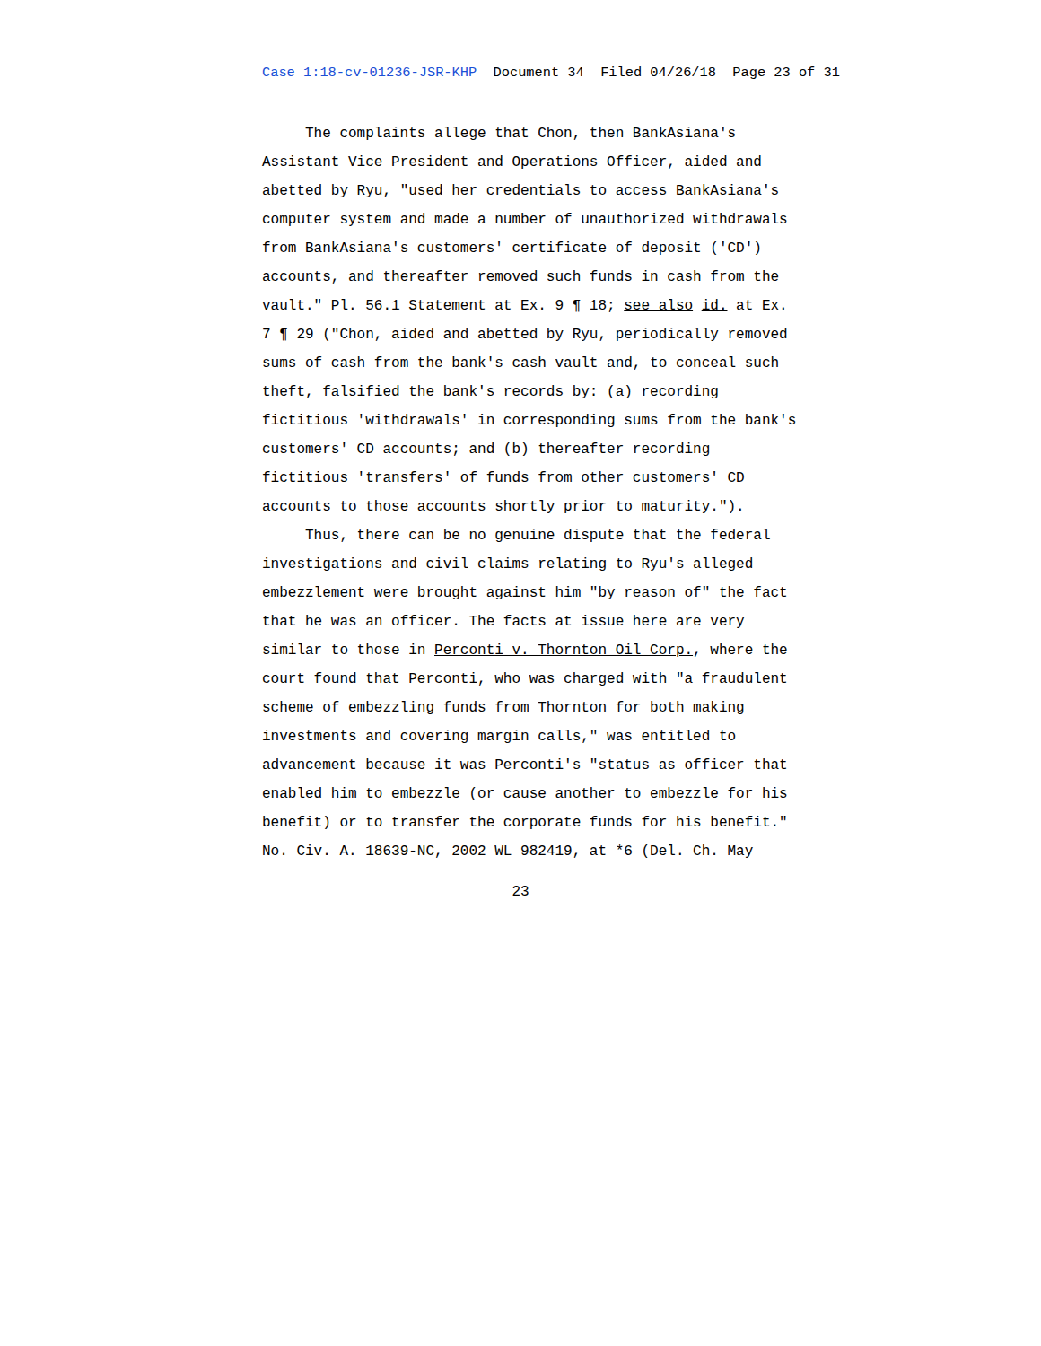Case 1:18-cv-01236-JSR-KHP Document 34 Filed 04/26/18 Page 23 of 31
The complaints allege that Chon, then BankAsiana's Assistant Vice President and Operations Officer, aided and abetted by Ryu, "used her credentials to access BankAsiana's computer system and made a number of unauthorized withdrawals from BankAsiana's customers' certificate of deposit ('CD') accounts, and thereafter removed such funds in cash from the vault." Pl. 56.1 Statement at Ex. 9 ¶ 18; see also id. at Ex. 7 ¶ 29 ("Chon, aided and abetted by Ryu, periodically removed sums of cash from the bank's cash vault and, to conceal such theft, falsified the bank's records by: (a) recording fictitious 'withdrawals' in corresponding sums from the bank's customers' CD accounts; and (b) thereafter recording fictitious 'transfers' of funds from other customers' CD accounts to those accounts shortly prior to maturity.").
Thus, there can be no genuine dispute that the federal investigations and civil claims relating to Ryu's alleged embezzlement were brought against him "by reason of" the fact that he was an officer. The facts at issue here are very similar to those in Perconti v. Thornton Oil Corp., where the court found that Perconti, who was charged with "a fraudulent scheme of embezzling funds from Thornton for both making investments and covering margin calls," was entitled to advancement because it was Perconti's "status as officer that enabled him to embezzle (or cause another to embezzle for his benefit) or to transfer the corporate funds for his benefit." No. Civ. A. 18639-NC, 2002 WL 982419, at *6 (Del. Ch. May
23